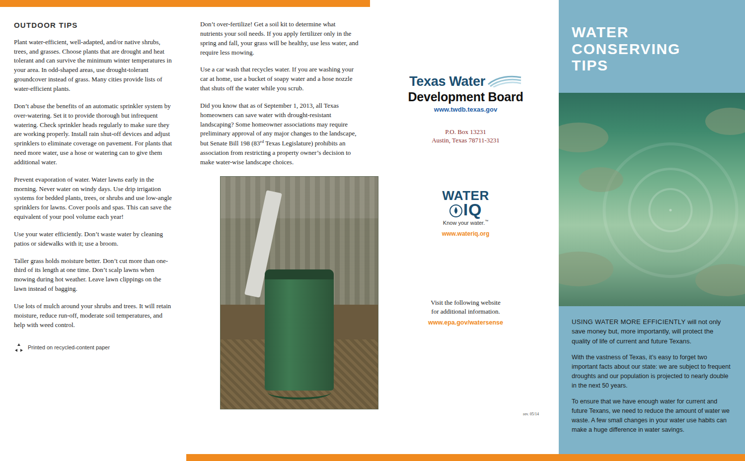OUTDOOR TIPS
Plant water-efficient, well-adapted, and/or native shrubs, trees, and grasses. Choose plants that are drought and heat tolerant and can survive the minimum winter temperatures in your area. In odd-shaped areas, use drought-tolerant groundcover instead of grass. Many cities provide lists of water-efficient plants.
Don’t abuse the benefits of an automatic sprinkler system by over-watering. Set it to provide thorough but infrequent watering. Check sprinkler heads regularly to make sure they are working properly. Install rain shut-off devices and adjust sprinklers to eliminate coverage on pavement. For plants that need more water, use a hose or watering can to give them additional water.
Prevent evaporation of water. Water lawns early in the morning. Never water on windy days. Use drip irrigation systems for bedded plants, trees, or shrubs and use low-angle sprinklers for lawns. Cover pools and spas. This can save the equivalent of your pool volume each year!
Use your water efficiently. Don’t waste water by cleaning patios or sidewalks with it; use a broom.
Taller grass holds moisture better. Don’t cut more than one-third of its length at one time. Don’t scalp lawns when mowing during hot weather. Leave lawn clippings on the lawn instead of bagging.
Use lots of mulch around your shrubs and trees. It will retain moisture, reduce run-off, moderate soil temperatures, and help with weed control.
Printed on recycled-content paper
Don’t over-fertilize! Get a soil kit to determine what nutrients your soil needs. If you apply fertilizer only in the spring and fall, your grass will be healthy, use less water, and require less mowing.
Use a car wash that recycles water. If you are washing your car at home, use a bucket of soapy water and a hose nozzle that shuts off the water while you scrub.
Did you know that as of September 1, 2013, all Texas homeowners can save water with drought-resistant landscaping? Some homeowner associations may require preliminary approval of any major changes to the landscape, but Senate Bill 198 (83rd Texas Legislature) prohibits an association from restricting a property owner’s decision to make water-wise landscape choices.
Texas Water
Development Board
www.twdb.texas.gov
P.O. Box 13231
Austin, Texas 78711-3231
WATER
IQ
Know your water.™
www.wateriq.org
Visit the following website
for additional information.
www.epa.gov/watersense
rev. 05/14
WATER
CONSERVING
TIPS
USING WATER MORE EFFICIENTLY will not only save money but, more importantly, will protect the quality of life of current and future Texans.
With the vastness of Texas, it’s easy to forget two important facts about our state: we are subject to frequent droughts and our population is projected to nearly double in the next 50 years.
To ensure that we have enough water for current and future Texans, we need to reduce the amount of water we waste. A few small changes in your water use habits can make a huge difference in water savings.